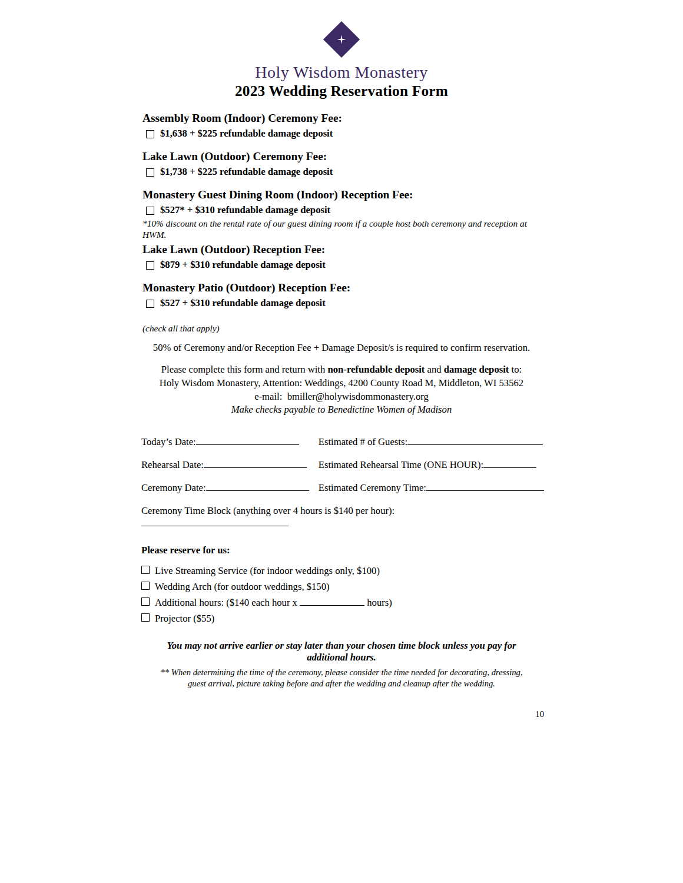Holy Wisdom Monastery
2023 Wedding Reservation Form
Assembly Room (Indoor) Ceremony Fee:
$1,638 + $225 refundable damage deposit
Lake Lawn (Outdoor) Ceremony Fee:
$1,738 + $225 refundable damage deposit
Monastery Guest Dining Room (Indoor) Reception Fee:
$527* + $310 refundable damage deposit
*10% discount on the rental rate of our guest dining room if a couple host both ceremony and reception at HWM.
Lake Lawn (Outdoor) Reception Fee:
$879 + $310 refundable damage deposit
Monastery Patio (Outdoor) Reception Fee:
$527 + $310 refundable damage deposit
(check all that apply)
50% of Ceremony and/or Reception Fee + Damage Deposit/s is required to confirm reservation.
Please complete this form and return with non-refundable deposit and damage deposit to:
Holy Wisdom Monastery, Attention: Weddings, 4200 County Road M, Middleton, WI 53562
e-mail: bmiller@holywisdommonastery.org
Make checks payable to Benedictine Women of Madison
| Today’s Date: | Estimated # of Guests: |
| Rehearsal Date: | Estimated Rehearsal Time (ONE HOUR): |
| Ceremony Date: | Estimated Ceremony Time: |
Ceremony Time Block (anything over 4 hours is $140 per hour):
Please reserve for us:
Live Streaming Service (for indoor weddings only, $100)
Wedding Arch (for outdoor weddings, $150)
Additional hours: ($140 each hour x hours)
Projector ($55)
You may not arrive earlier or stay later than your chosen time block unless you pay for additional hours.
** When determining the time of the ceremony, please consider the time needed for decorating, dressing, guest arrival, picture taking before and after the wedding and cleanup after the wedding.
10